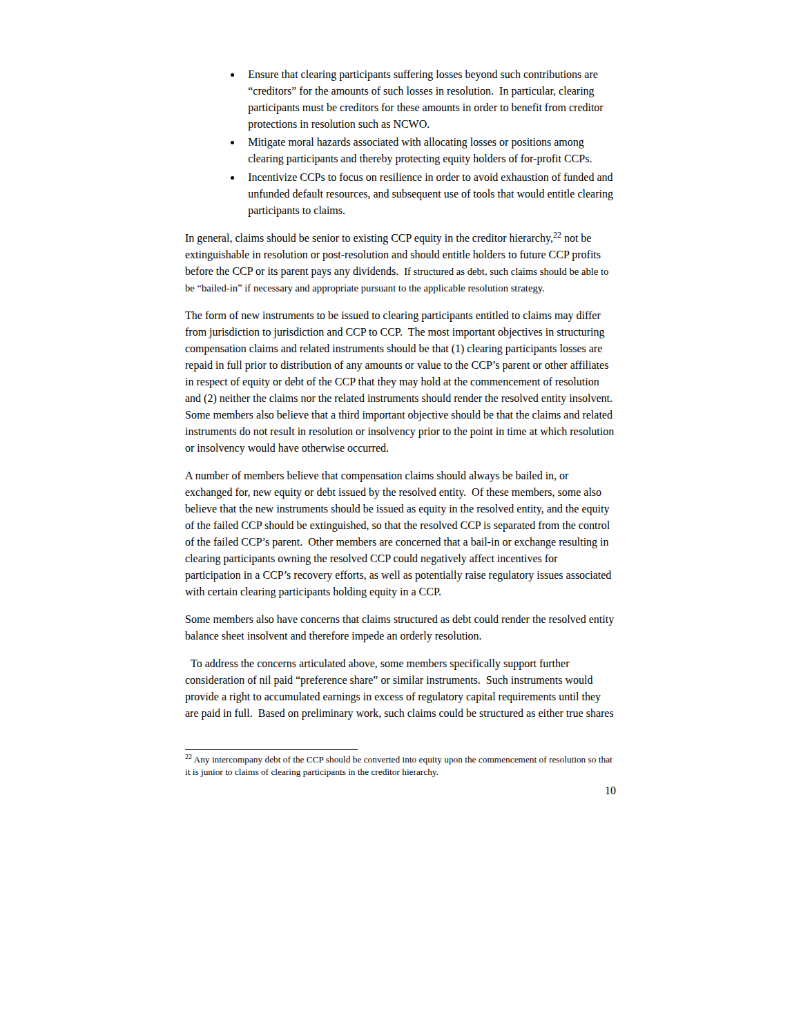Ensure that clearing participants suffering losses beyond such contributions are “creditors” for the amounts of such losses in resolution. In particular, clearing participants must be creditors for these amounts in order to benefit from creditor protections in resolution such as NCWO.
Mitigate moral hazards associated with allocating losses or positions among clearing participants and thereby protecting equity holders of for-profit CCPs.
Incentivize CCPs to focus on resilience in order to avoid exhaustion of funded and unfunded default resources, and subsequent use of tools that would entitle clearing participants to claims.
In general, claims should be senior to existing CCP equity in the creditor hierarchy,22 not be extinguishable in resolution or post-resolution and should entitle holders to future CCP profits before the CCP or its parent pays any dividends. If structured as debt, such claims should be able to be “bailed-in” if necessary and appropriate pursuant to the applicable resolution strategy.
The form of new instruments to be issued to clearing participants entitled to claims may differ from jurisdiction to jurisdiction and CCP to CCP. The most important objectives in structuring compensation claims and related instruments should be that (1) clearing participants losses are repaid in full prior to distribution of any amounts or value to the CCP’s parent or other affiliates in respect of equity or debt of the CCP that they may hold at the commencement of resolution and (2) neither the claims nor the related instruments should render the resolved entity insolvent. Some members also believe that a third important objective should be that the claims and related instruments do not result in resolution or insolvency prior to the point in time at which resolution or insolvency would have otherwise occurred.
A number of members believe that compensation claims should always be bailed in, or exchanged for, new equity or debt issued by the resolved entity. Of these members, some also believe that the new instruments should be issued as equity in the resolved entity, and the equity of the failed CCP should be extinguished, so that the resolved CCP is separated from the control of the failed CCP’s parent. Other members are concerned that a bail-in or exchange resulting in clearing participants owning the resolved CCP could negatively affect incentives for participation in a CCP’s recovery efforts, as well as potentially raise regulatory issues associated with certain clearing participants holding equity in a CCP.
Some members also have concerns that claims structured as debt could render the resolved entity balance sheet insolvent and therefore impede an orderly resolution.
To address the concerns articulated above, some members specifically support further consideration of nil paid “preference share” or similar instruments. Such instruments would provide a right to accumulated earnings in excess of regulatory capital requirements until they are paid in full. Based on preliminary work, such claims could be structured as either true shares
22 Any intercompany debt of the CCP should be converted into equity upon the commencement of resolution so that it is junior to claims of clearing participants in the creditor hierarchy.
10